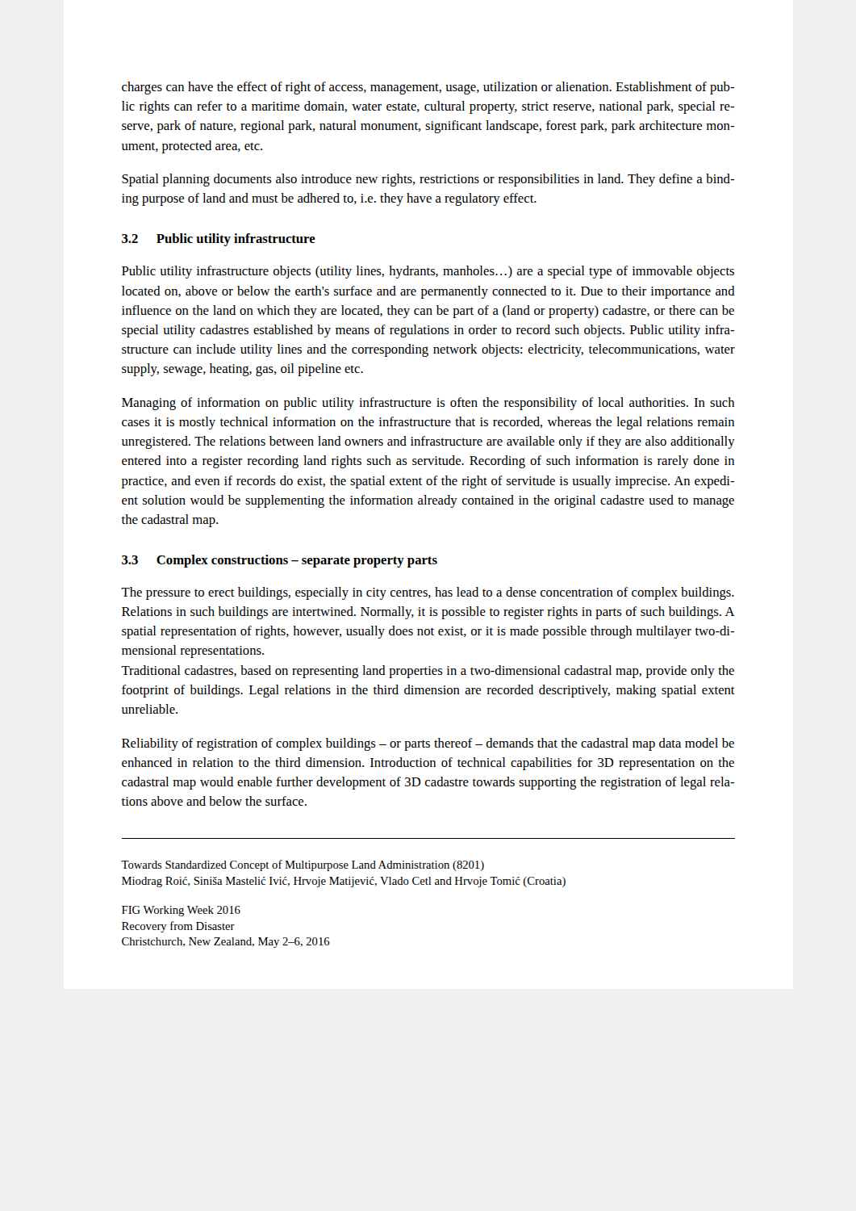charges can have the effect of right of access, management, usage, utilization or alienation. Establishment of public rights can refer to a maritime domain, water estate, cultural property, strict reserve, national park, special reserve, park of nature, regional park, natural monument, significant landscape, forest park, park architecture monument, protected area, etc.
Spatial planning documents also introduce new rights, restrictions or responsibilities in land. They define a binding purpose of land and must be adhered to, i.e. they have a regulatory effect.
3.2 Public utility infrastructure
Public utility infrastructure objects (utility lines, hydrants, manholes…) are a special type of immovable objects located on, above or below the earth's surface and are permanently connected to it. Due to their importance and influence on the land on which they are located, they can be part of a (land or property) cadastre, or there can be special utility cadastres established by means of regulations in order to record such objects. Public utility infrastructure can include utility lines and the corresponding network objects: electricity, telecommunications, water supply, sewage, heating, gas, oil pipeline etc.
Managing of information on public utility infrastructure is often the responsibility of local authorities. In such cases it is mostly technical information on the infrastructure that is recorded, whereas the legal relations remain unregistered. The relations between land owners and infrastructure are available only if they are also additionally entered into a register recording land rights such as servitude. Recording of such information is rarely done in practice, and even if records do exist, the spatial extent of the right of servitude is usually imprecise. An expedient solution would be supplementing the information already contained in the original cadastre used to manage the cadastral map.
3.3 Complex constructions – separate property parts
The pressure to erect buildings, especially in city centres, has lead to a dense concentration of complex buildings. Relations in such buildings are intertwined. Normally, it is possible to register rights in parts of such buildings. A spatial representation of rights, however, usually does not exist, or it is made possible through multilayer two-dimensional representations.
Traditional cadastres, based on representing land properties in a two-dimensional cadastral map, provide only the footprint of buildings. Legal relations in the third dimension are recorded descriptively, making spatial extent unreliable.
Reliability of registration of complex buildings – or parts thereof – demands that the cadastral map data model be enhanced in relation to the third dimension. Introduction of technical capabilities for 3D representation on the cadastral map would enable further development of 3D cadastre towards supporting the registration of legal relations above and below the surface.
Towards Standardized Concept of Multipurpose Land Administration (8201)
Miodrag Roić, Siniša Mastelić Ivić, Hrvoje Matijević, Vlado Cetl and Hrvoje Tomić (Croatia)
FIG Working Week 2016
Recovery from Disaster
Christchurch, New Zealand, May 2–6, 2016